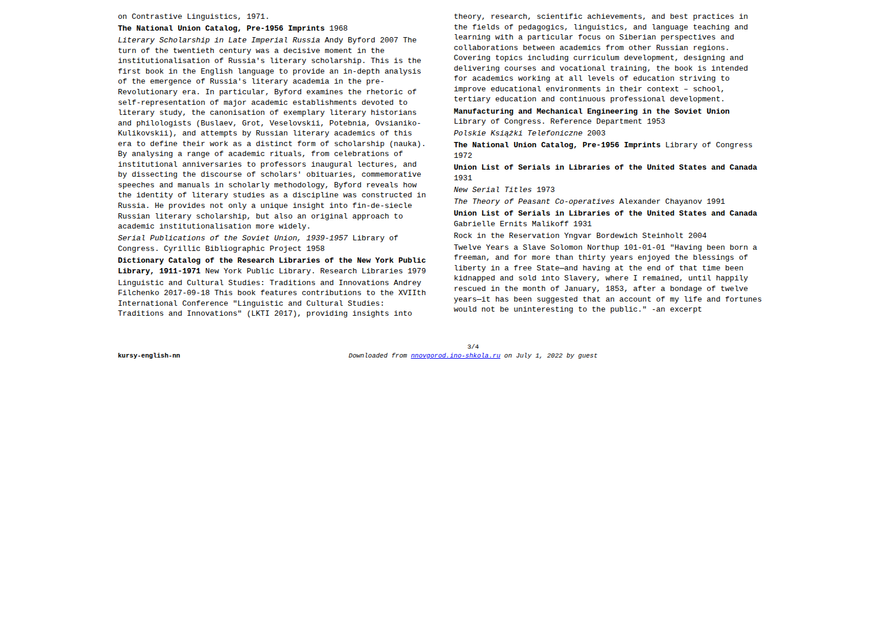on Contrastive Linguistics, 1971.
The National Union Catalog, Pre-1956 Imprints 1968
Literary Scholarship in Late Imperial Russia Andy Byford 2007 The turn of the twentieth century was a decisive moment in the institutionalisation of Russia's literary scholarship. This is the first book in the English language to provide an in-depth analysis of the emergence of Russia's literary academia in the pre-Revolutionary era. In particular, Byford examines the rhetoric of self-representation of major academic establishments devoted to literary study, the canonisation of exemplary literary historians and philologists (Buslaev, Grot, Veselovskii, Potebnia, Ovsianiko-Kulikovskii), and attempts by Russian literary academics of this era to define their work as a distinct form of scholarship (nauka). By analysing a range of academic rituals, from celebrations of institutional anniversaries to professors inaugural lectures, and by dissecting the discourse of scholars' obituaries, commemorative speeches and manuals in scholarly methodology, Byford reveals how the identity of literary studies as a discipline was constructed in Russia. He provides not only a unique insight into fin-de-siecle Russian literary scholarship, but also an original approach to academic institutionalisation more widely.
Serial Publications of the Soviet Union, 1939-1957 Library of Congress. Cyrillic Bibliographic Project 1958
Dictionary Catalog of the Research Libraries of the New York Public Library, 1911-1971 New York Public Library. Research Libraries 1979
Linguistic and Cultural Studies: Traditions and Innovations Andrey Filchenko 2017-09-18 This book features contributions to the XVIIth International Conference "Linguistic and Cultural Studies: Traditions and Innovations" (LKTI 2017), providing insights into theory, research, scientific achievements, and best practices in the fields of pedagogics, linguistics, and language teaching and learning with a particular focus on Siberian perspectives and collaborations between academics from other Russian regions. Covering topics including curriculum development, designing and delivering courses and vocational training, the book is intended for academics working at all levels of education striving to improve educational environments in their context – school, tertiary education and continuous professional development.
Manufacturing and Mechanical Engineering in the Soviet Union Library of Congress. Reference Department 1953
Polskie Książki Telefoniczne 2003
The National Union Catalog, Pre-1956 Imprints Library of Congress 1972
Union List of Serials in Libraries of the United States and Canada 1931
New Serial Titles 1973
The Theory of Peasant Co-operatives Alexander Chayanov 1991
Union List of Serials in Libraries of the United States and Canada Gabrielle Ernits Malikoff 1931
Rock in the Reservation Yngvar Bordewich Steinholt 2004
Twelve Years a Slave Solomon Northup 101-01-01 "Having been born a freeman, and for more than thirty years enjoyed the blessings of liberty in a free State—and having at the end of that time been kidnapped and sold into Slavery, where I remained, until happily rescued in the month of January, 1853, after a bondage of twelve years—it has been suggested that an account of my life and fortunes would not be uninteresting to the public." -an excerpt
kursy-english-nn
3/4
Downloaded from nnovgorod.ino-shkola.ru on July 1, 2022 by guest